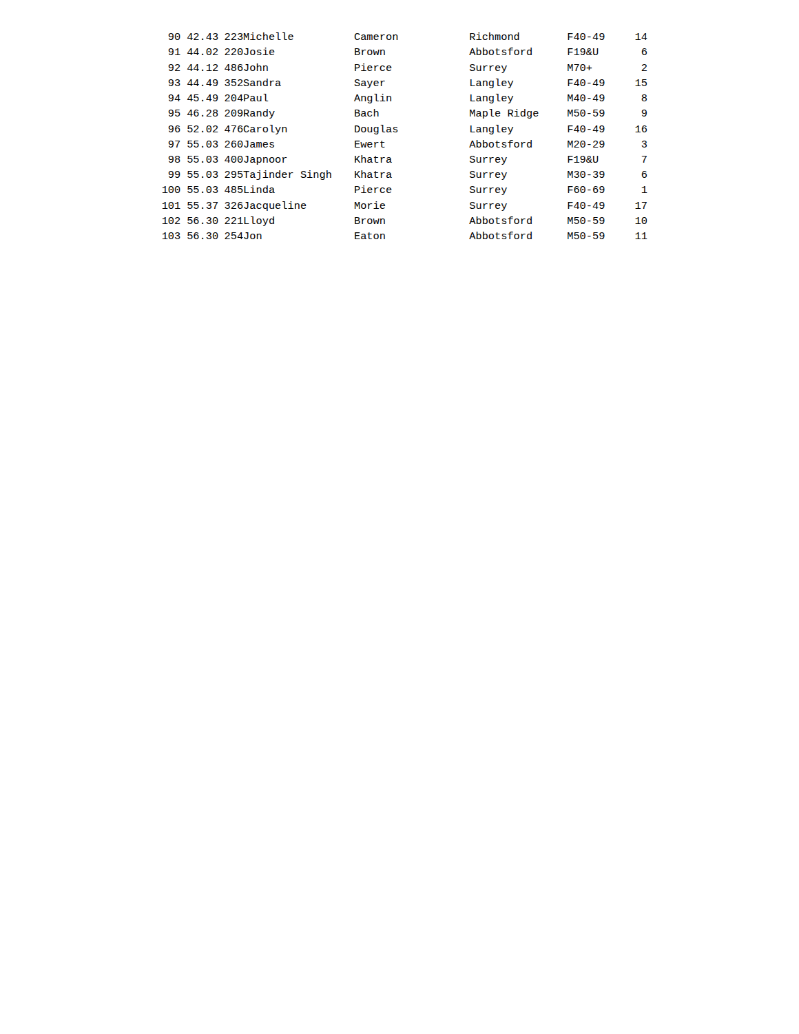| 90 | 42.43 | 223 | Michelle | Cameron | Richmond | F40-49 | 14 |
| 91 | 44.02 | 220 | Josie | Brown | Abbotsford | F19&U | 6 |
| 92 | 44.12 | 486 | John | Pierce | Surrey | M70+ | 2 |
| 93 | 44.49 | 352 | Sandra | Sayer | Langley | F40-49 | 15 |
| 94 | 45.49 | 204 | Paul | Anglin | Langley | M40-49 | 8 |
| 95 | 46.28 | 209 | Randy | Bach | Maple Ridge | M50-59 | 9 |
| 96 | 52.02 | 476 | Carolyn | Douglas | Langley | F40-49 | 16 |
| 97 | 55.03 | 260 | James | Ewert | Abbotsford | M20-29 | 3 |
| 98 | 55.03 | 400 | Japnoor | Khatra | Surrey | F19&U | 7 |
| 99 | 55.03 | 295 | Tajinder Singh | Khatra | Surrey | M30-39 | 6 |
| 100 | 55.03 | 485 | Linda | Pierce | Surrey | F60-69 | 1 |
| 101 | 55.37 | 326 | Jacqueline | Morie | Surrey | F40-49 | 17 |
| 102 | 56.30 | 221 | Lloyd | Brown | Abbotsford | M50-59 | 10 |
| 103 | 56.30 | 254 | Jon | Eaton | Abbotsford | M50-59 | 11 |